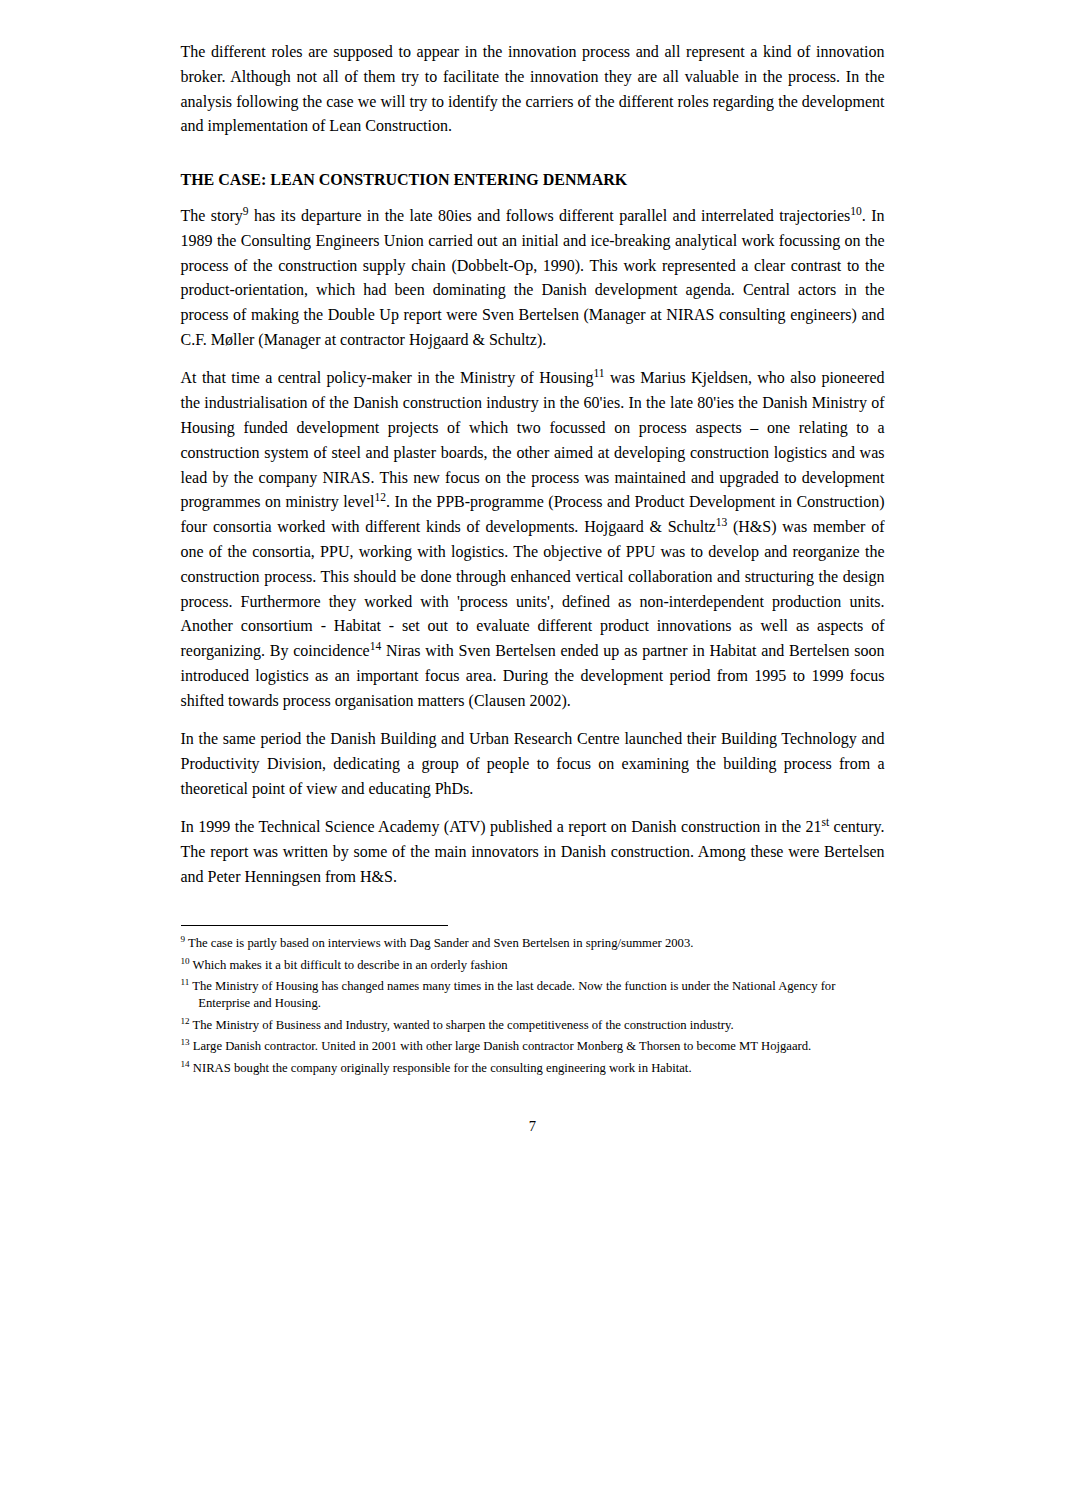The different roles are supposed to appear in the innovation process and all represent a kind of innovation broker. Although not all of them try to facilitate the innovation they are all valuable in the process. In the analysis following the case we will try to identify the carriers of the different roles regarding the development and implementation of Lean Construction.
The Case: Lean Construction Entering Denmark
The story9 has its departure in the late 80ies and follows different parallel and interrelated trajectories10. In 1989 the Consulting Engineers Union carried out an initial and ice-breaking analytical work focussing on the process of the construction supply chain (Dobbelt-Op, 1990). This work represented a clear contrast to the product-orientation, which had been dominating the Danish development agenda. Central actors in the process of making the Double Up report were Sven Bertelsen (Manager at NIRAS consulting engineers) and C.F. Møller (Manager at contractor Hojgaard & Schultz).
At that time a central policy-maker in the Ministry of Housing11 was Marius Kjeldsen, who also pioneered the industrialisation of the Danish construction industry in the 60'ies. In the late 80'ies the Danish Ministry of Housing funded development projects of which two focussed on process aspects – one relating to a construction system of steel and plaster boards, the other aimed at developing construction logistics and was lead by the company NIRAS. This new focus on the process was maintained and upgraded to development programmes on ministry level12. In the PPB-programme (Process and Product Development in Construction) four consortia worked with different kinds of developments. Hojgaard & Schultz13 (H&S) was member of one of the consortia, PPU, working with logistics. The objective of PPU was to develop and reorganize the construction process. This should be done through enhanced vertical collaboration and structuring the design process. Furthermore they worked with 'process units', defined as non-interdependent production units. Another consortium - Habitat - set out to evaluate different product innovations as well as aspects of reorganizing. By coincidence14 Niras with Sven Bertelsen ended up as partner in Habitat and Bertelsen soon introduced logistics as an important focus area. During the development period from 1995 to 1999 focus shifted towards process organisation matters (Clausen 2002).
In the same period the Danish Building and Urban Research Centre launched their Building Technology and Productivity Division, dedicating a group of people to focus on examining the building process from a theoretical point of view and educating PhDs.
In 1999 the Technical Science Academy (ATV) published a report on Danish construction in the 21st century. The report was written by some of the main innovators in Danish construction. Among these were Bertelsen and Peter Henningsen from H&S.
9 The case is partly based on interviews with Dag Sander and Sven Bertelsen in spring/summer 2003.
10 Which makes it a bit difficult to describe in an orderly fashion
11 The Ministry of Housing has changed names many times in the last decade. Now the function is under the National Agency for Enterprise and Housing.
12 The Ministry of Business and Industry, wanted to sharpen the competitiveness of the construction industry.
13 Large Danish contractor. United in 2001 with other large Danish contractor Monberg & Thorsen to become MT Hojgaard.
14 NIRAS bought the company originally responsible for the consulting engineering work in Habitat.
7